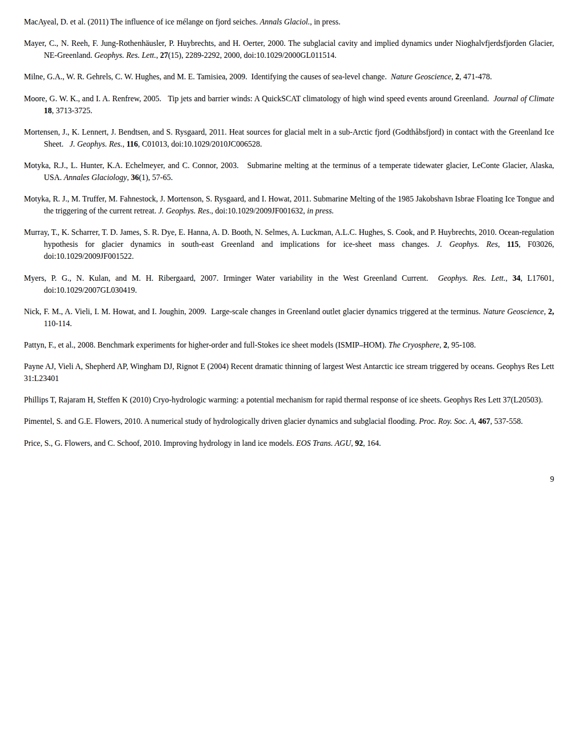MacAyeal, D. et al. (2011) The influence of ice mélange on fjord seiches. Annals Glaciol., in press.
Mayer, C., N. Reeh, F. Jung-Rothenhäusler, P. Huybrechts, and H. Oerter, 2000. The subglacial cavity and implied dynamics under Nioghalvfjerdsfjorden Glacier, NE-Greenland. Geophys. Res. Lett., 27(15), 2289-2292, 2000, doi:10.1029/2000GL011514.
Milne, G.A., W. R. Gehrels, C. W. Hughes, and M. E. Tamisiea, 2009. Identifying the causes of sea-level change. Nature Geoscience, 2, 471-478.
Moore, G. W. K., and I. A. Renfrew, 2005. Tip jets and barrier winds: A QuickSCAT climatology of high wind speed events around Greenland. Journal of Climate 18, 3713-3725.
Mortensen, J., K. Lennert, J. Bendtsen, and S. Rysgaard, 2011. Heat sources for glacial melt in a sub-Arctic fjord (Godthåbsfjord) in contact with the Greenland Ice Sheet. J. Geophys. Res., 116, C01013, doi:10.1029/2010JC006528.
Motyka, R.J., L. Hunter, K.A. Echelmeyer, and C. Connor, 2003. Submarine melting at the terminus of a temperate tidewater glacier, LeConte Glacier, Alaska, USA. Annales Glaciology, 36(1), 57-65.
Motyka, R. J., M. Truffer, M. Fahnestock, J. Mortenson, S. Rysgaard, and I. Howat, 2011. Submarine Melting of the 1985 Jakobshavn Isbrae Floating Ice Tongue and the triggering of the current retreat. J. Geophys. Res., doi:10.1029/2009JF001632, in press.
Murray, T., K. Scharrer, T. D. James, S. R. Dye, E. Hanna, A. D. Booth, N. Selmes, A. Luckman, A.L.C. Hughes, S. Cook, and P. Huybrechts, 2010. Ocean-regulation hypothesis for glacier dynamics in south-east Greenland and implications for ice-sheet mass changes. J. Geophys. Res, 115, F03026, doi:10.1029/2009JF001522.
Myers, P. G., N. Kulan, and M. H. Ribergaard, 2007. Irminger Water variability in the West Greenland Current. Geophys. Res. Lett., 34, L17601, doi:10.1029/2007GL030419.
Nick, F. M., A. Vieli, I. M. Howat, and I. Joughin, 2009. Large-scale changes in Greenland outlet glacier dynamics triggered at the terminus. Nature Geoscience, 2, 110-114.
Pattyn, F., et al., 2008. Benchmark experiments for higher-order and full-Stokes ice sheet models (ISMIP–HOM). The Cryosphere, 2, 95-108.
Payne AJ, Vieli A, Shepherd AP, Wingham DJ, Rignot E (2004) Recent dramatic thinning of largest West Antarctic ice stream triggered by oceans. Geophys Res Lett 31:L23401
Phillips T, Rajaram H, Steffen K (2010) Cryo-hydrologic warming: a potential mechanism for rapid thermal response of ice sheets. Geophys Res Lett 37(L20503).
Pimentel, S. and G.E. Flowers, 2010. A numerical study of hydrologically driven glacier dynamics and subglacial flooding. Proc. Roy. Soc. A, 467, 537-558.
Price, S., G. Flowers, and C. Schoof, 2010. Improving hydrology in land ice models. EOS Trans. AGU, 92, 164.
9